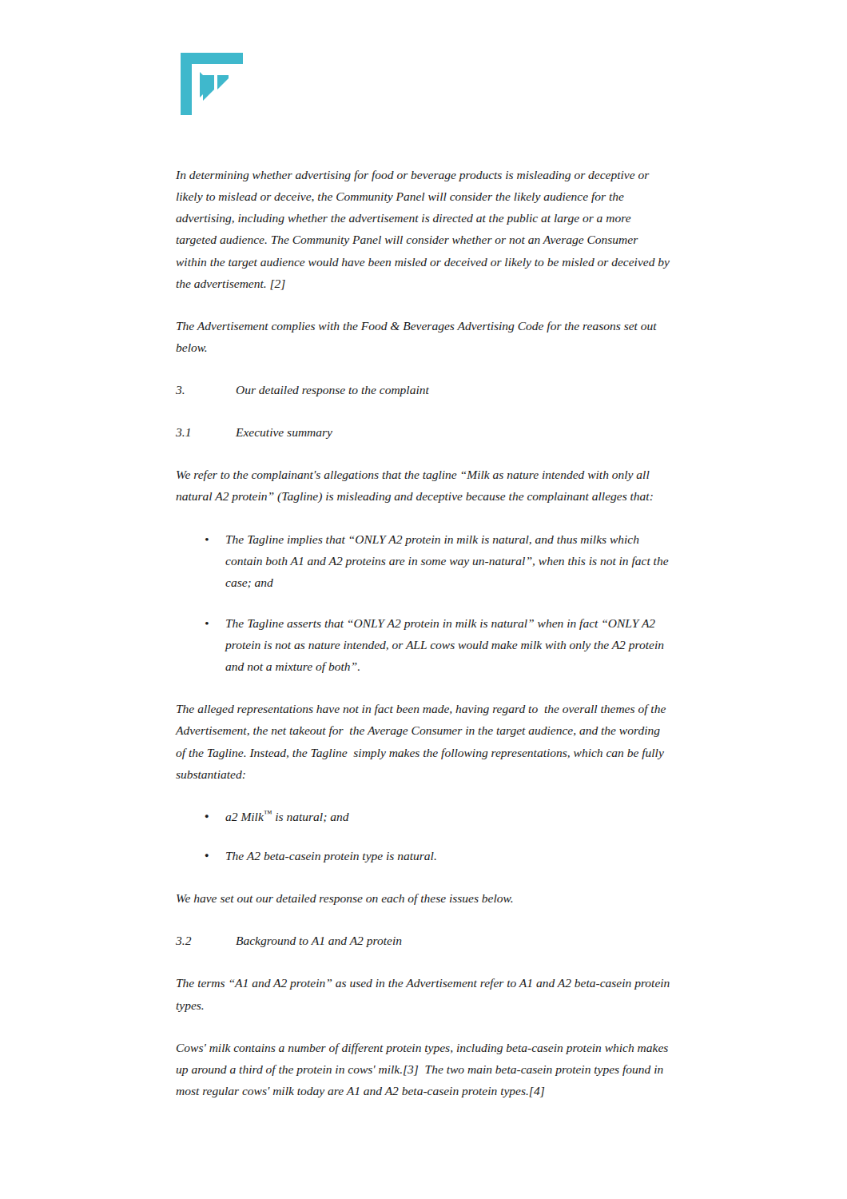In determining whether advertising for food or beverage products is misleading or deceptive or likely to mislead or deceive, the Community Panel will consider the likely audience for the advertising, including whether the advertisement is directed at the public at large or a more targeted audience. The Community Panel will consider whether or not an Average Consumer within the target audience would have been misled or deceived or likely to be misled or deceived by the advertisement. [2]
The Advertisement complies with the Food & Beverages Advertising Code for the reasons set out below.
3.
Our detailed response to the complaint
3.1
Executive summary
We refer to the complainant's allegations that the tagline “Milk as nature intended with only all natural A2 protein” (Tagline) is misleading and deceptive because the complainant alleges that:
The Tagline implies that “ONLY A2 protein in milk is natural, and thus milks which contain both A1 and A2 proteins are in some way un-natural”, when this is not in fact the case; and
The Tagline asserts that “ONLY A2 protein in milk is natural” when in fact “ONLY A2 protein is not as nature intended, or ALL cows would make milk with only the A2 protein and not a mixture of both”.
The alleged representations have not in fact been made, having regard to the overall themes of the Advertisement, the net takeout for the Average Consumer in the target audience, and the wording of the Tagline. Instead, the Tagline simply makes the following representations, which can be fully substantiated:
a2 Milk™ is natural; and
The A2 beta-casein protein type is natural.
We have set out our detailed response on each of these issues below.
3.2
Background to A1 and A2 protein
The terms “A1 and A2 protein” as used in the Advertisement refer to A1 and A2 beta-casein protein types.
Cows' milk contains a number of different protein types, including beta-casein protein which makes up around a third of the protein in cows' milk.[3] The two main beta-casein protein types found in most regular cows' milk today are A1 and A2 beta-casein protein types.[4]